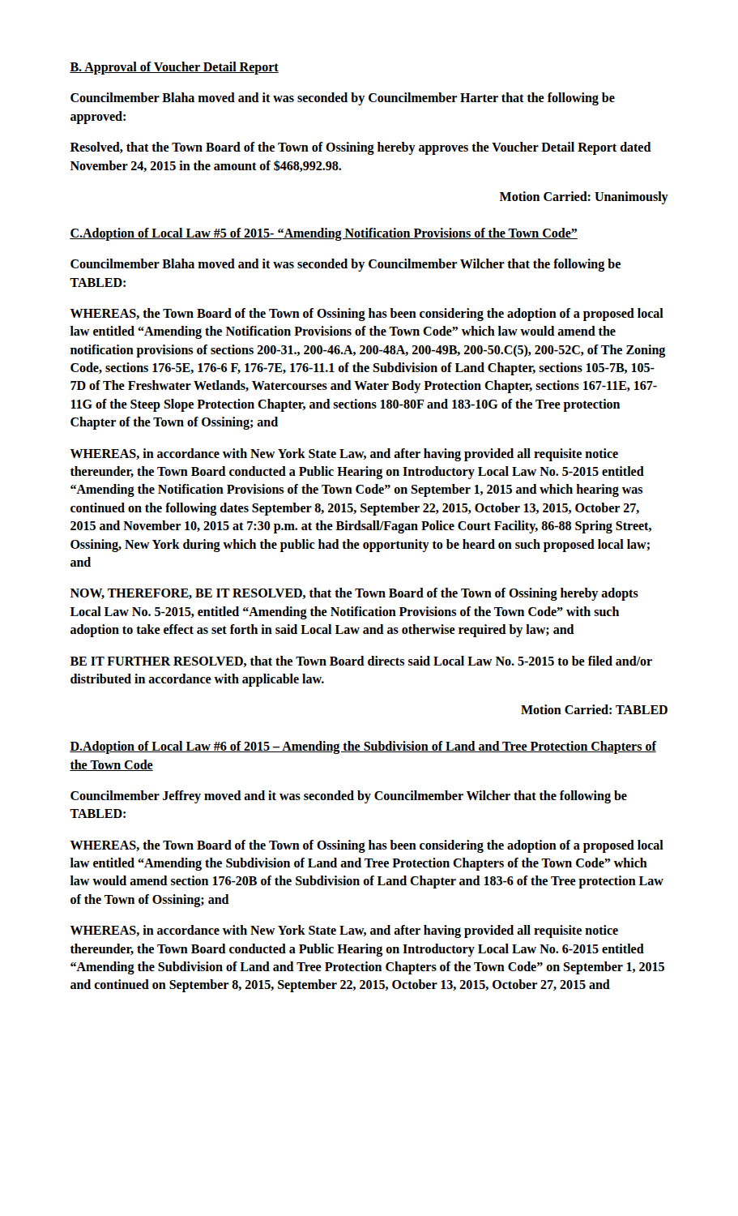B. Approval of Voucher Detail Report
Councilmember Blaha moved and it was seconded by Councilmember Harter that the following be approved:
Resolved, that the Town Board of the Town of Ossining hereby approves the Voucher Detail Report dated November 24, 2015 in the amount of $468,992.98.
Motion Carried: Unanimously
C.Adoption of Local Law #5 of 2015- “Amending Notification Provisions of the Town Code”
Councilmember Blaha moved and it was seconded by Councilmember Wilcher that the following be TABLED:
WHEREAS, the Town Board of the Town of Ossining has been considering the adoption of a proposed local law entitled “Amending the Notification Provisions of the Town Code” which law would amend the notification provisions of sections 200-31., 200-46.A, 200-48A, 200-49B, 200-50.C(5), 200-52C, of The Zoning Code, sections 176-5E, 176-6 F, 176-7E, 176-11.1 of the Subdivision of Land Chapter, sections 105-7B, 105-7D of The Freshwater Wetlands, Watercourses and Water Body Protection Chapter, sections 167-11E, 167-11G of the Steep Slope Protection Chapter, and sections 180-80F and 183-10G of the Tree protection Chapter of the Town of Ossining; and
WHEREAS, in accordance with New York State Law, and after having provided all requisite notice thereunder, the Town Board conducted a Public Hearing on Introductory Local Law No. 5-2015 entitled “Amending the Notification Provisions of the Town Code” on September 1, 2015 and which hearing was continued on the following dates September 8, 2015, September 22, 2015, October 13, 2015, October 27, 2015 and November 10, 2015 at 7:30 p.m. at the Birdsall/Fagan Police Court Facility, 86-88 Spring Street, Ossining, New York during which the public had the opportunity to be heard on such proposed local law; and
NOW, THEREFORE, BE IT RESOLVED, that the Town Board of the Town of Ossining hereby adopts Local Law No. 5-2015, entitled “Amending the Notification Provisions of the Town Code” with such adoption to take effect as set forth in said Local Law and as otherwise required by law; and
BE IT FURTHER RESOLVED, that the Town Board directs said Local Law No. 5-2015 to be filed and/or distributed in accordance with applicable law.
Motion Carried: TABLED
D.Adoption of Local Law #6 of 2015 – Amending the Subdivision of Land and Tree Protection Chapters of the Town Code
Councilmember Jeffrey moved and it was seconded by Councilmember Wilcher that the following be TABLED:
WHEREAS, the Town Board of the Town of Ossining has been considering the adoption of a proposed local law entitled “Amending the Subdivision of Land and Tree Protection Chapters of the Town Code” which law would amend section 176-20B of the Subdivision of Land Chapter and 183-6 of the Tree protection Law of the Town of Ossining; and
WHEREAS, in accordance with New York State Law, and after having provided all requisite notice thereunder, the Town Board conducted a Public Hearing on Introductory Local Law No. 6-2015 entitled “Amending the Subdivision of Land and Tree Protection Chapters of the Town Code” on September 1, 2015 and continued on September 8, 2015, September 22, 2015, October 13, 2015, October 27, 2015 and